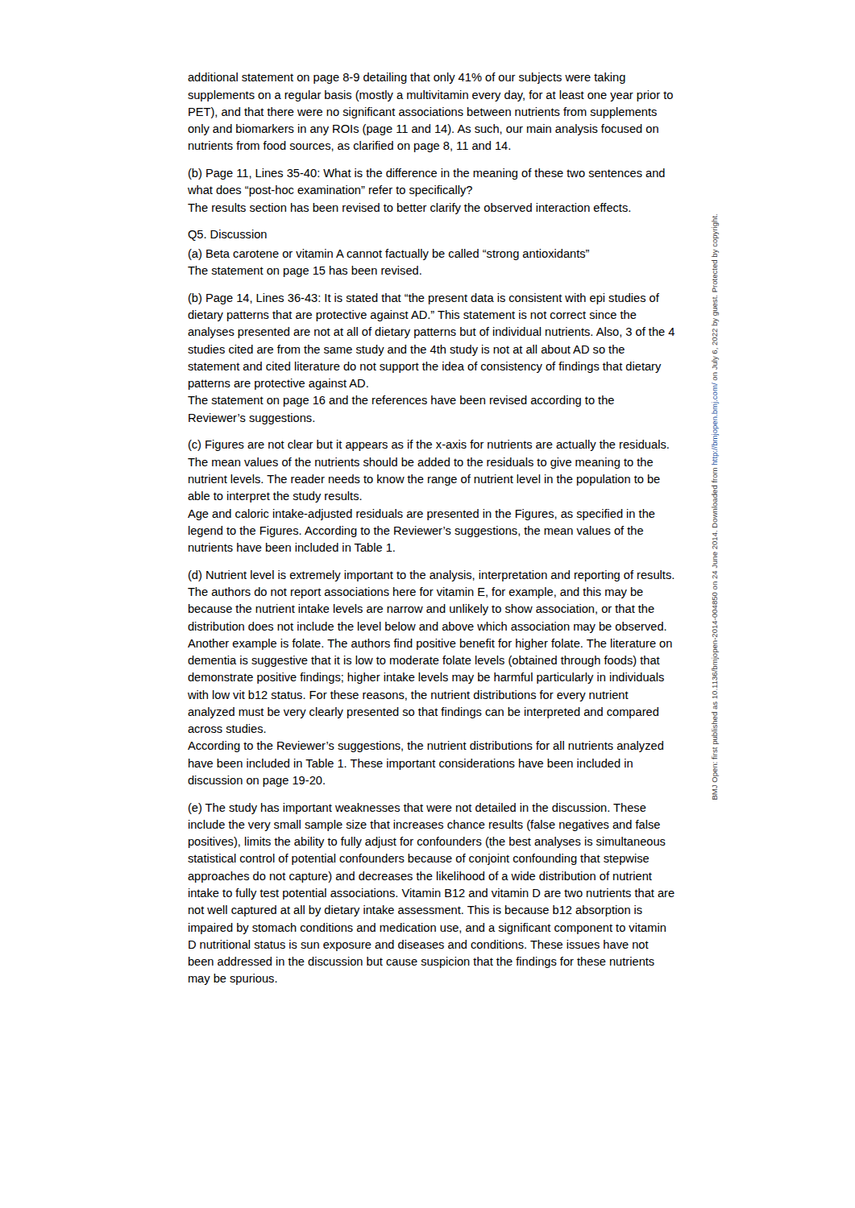BMJ Open: first published as 10.1136/bmjopen-2014-004850 on 24 June 2014. Downloaded from http://bmjopen.bmj.com/ on July 6, 2022 by guest. Protected by copyright.
additional statement on page 8-9 detailing that only 41% of our subjects were taking supplements on a regular basis (mostly a multivitamin every day, for at least one year prior to PET), and that there were no significant associations between nutrients from supplements only and biomarkers in any ROIs (page 11 and 14). As such, our main analysis focused on nutrients from food sources, as clarified on page 8, 11 and 14.
(b) Page 11, Lines 35-40: What is the difference in the meaning of these two sentences and what does “post-hoc examination” refer to specifically?
The results section has been revised to better clarify the observed interaction effects.
Q5. Discussion
(a) Beta carotene or vitamin A cannot factually be called “strong antioxidants”
The statement on page 15 has been revised.
(b) Page 14, Lines 36-43: It is stated that “the present data is consistent with epi studies of dietary patterns that are protective against AD.” This statement is not correct since the analyses presented are not at all of dietary patterns but of individual nutrients. Also, 3 of the 4 studies cited are from the same study and the 4th study is not at all about AD so the statement and cited literature do not support the idea of consistency of findings that dietary patterns are protective against AD.
The statement on page 16 and the references have been revised according to the Reviewer’s suggestions.
(c) Figures are not clear but it appears as if the x-axis for nutrients are actually the residuals. The mean values of the nutrients should be added to the residuals to give meaning to the nutrient levels. The reader needs to know the range of nutrient level in the population to be able to interpret the study results.
Age and caloric intake-adjusted residuals are presented in the Figures, as specified in the legend to the Figures. According to the Reviewer’s suggestions, the mean values of the nutrients have been included in Table 1.
(d) Nutrient level is extremely important to the analysis, interpretation and reporting of results. The authors do not report associations here for vitamin E, for example, and this may be because the nutrient intake levels are narrow and unlikely to show association, or that the distribution does not include the level below and above which association may be observed. Another example is folate. The authors find positive benefit for higher folate. The literature on dementia is suggestive that it is low to moderate folate levels (obtained through foods) that demonstrate positive findings; higher intake levels may be harmful particularly in individuals with low vit b12 status. For these reasons, the nutrient distributions for every nutrient analyzed must be very clearly presented so that findings can be interpreted and compared across studies.
According to the Reviewer’s suggestions, the nutrient distributions for all nutrients analyzed have been included in Table 1. These important considerations have been included in discussion on page 19-20.
(e) The study has important weaknesses that were not detailed in the discussion. These include the very small sample size that increases chance results (false negatives and false positives), limits the ability to fully adjust for confounders (the best analyses is simultaneous statistical control of potential confounders because of conjoint confounding that stepwise approaches do not capture) and decreases the likelihood of a wide distribution of nutrient intake to fully test potential associations. Vitamin B12 and vitamin D are two nutrients that are not well captured at all by dietary intake assessment. This is because b12 absorption is impaired by stomach conditions and medication use, and a significant component to vitamin D nutritional status is sun exposure and diseases and conditions. These issues have not been addressed in the discussion but cause suspicion that the findings for these nutrients may be spurious.